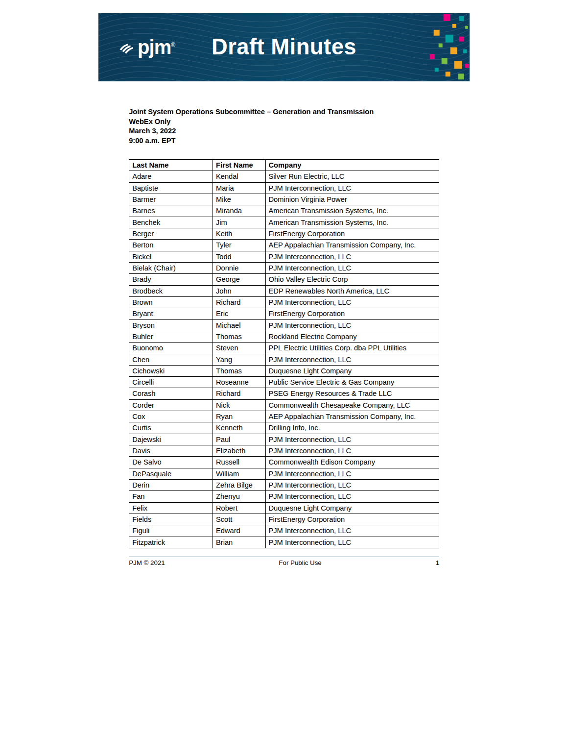pjm®
Draft Minutes
Joint System Operations Subcommittee – Generation and Transmission
WebEx Only
March 3, 2022
9:00 a.m. EPT
| Last Name | First Name | Company |
| --- | --- | --- |
| Adare | Kendal | Silver Run Electric, LLC |
| Baptiste | Maria | PJM Interconnection, LLC |
| Barmer | Mike | Dominion Virginia Power |
| Barnes | Miranda | American Transmission Systems, Inc. |
| Benchek | Jim | American Transmission Systems, Inc. |
| Berger | Keith | FirstEnergy Corporation |
| Berton | Tyler | AEP Appalachian Transmission Company, Inc. |
| Bickel | Todd | PJM Interconnection, LLC |
| Bielak (Chair) | Donnie | PJM Interconnection, LLC |
| Brady | George | Ohio Valley Electric Corp |
| Brodbeck | John | EDP Renewables North America, LLC |
| Brown | Richard | PJM Interconnection, LLC |
| Bryant | Eric | FirstEnergy Corporation |
| Bryson | Michael | PJM Interconnection, LLC |
| Buhler | Thomas | Rockland Electric Company |
| Buonomo | Steven | PPL Electric Utilities Corp. dba PPL Utilities |
| Chen | Yang | PJM Interconnection, LLC |
| Cichowski | Thomas | Duquesne Light Company |
| Circelli | Roseanne | Public Service Electric & Gas Company |
| Corash | Richard | PSEG Energy Resources & Trade LLC |
| Corder | Nick | Commonwealth Chesapeake Company, LLC |
| Cox | Ryan | AEP Appalachian Transmission Company, Inc. |
| Curtis | Kenneth | Drilling Info, Inc. |
| Dajewski | Paul | PJM Interconnection, LLC |
| Davis | Elizabeth | PJM Interconnection, LLC |
| De Salvo | Russell | Commonwealth Edison Company |
| DePasquale | William | PJM Interconnection, LLC |
| Derin | Zehra Bilge | PJM Interconnection, LLC |
| Fan | Zhenyu | PJM Interconnection, LLC |
| Felix | Robert | Duquesne Light Company |
| Fields | Scott | FirstEnergy Corporation |
| Figuli | Edward | PJM Interconnection, LLC |
| Fitzpatrick | Brian | PJM Interconnection, LLC |
PJM © 2021
For Public Use
1